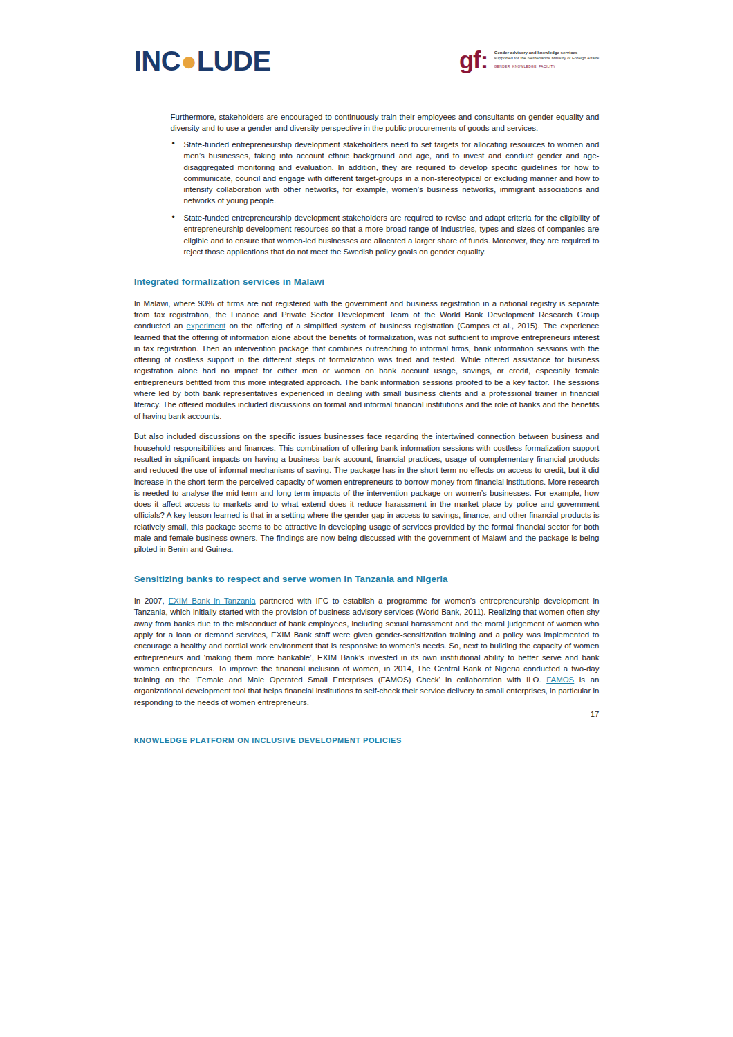INC●LUDE
gf:
Gender advisory and knowledge services
supported for the Netherlands Ministry of Foreign Affairs
GENDER KNOWLEDGE FACILITY
Furthermore, stakeholders are encouraged to continuously train their employees and consultants on gender equality and diversity and to use a gender and diversity perspective in the public procurements of goods and services.
State-funded entrepreneurship development stakeholders need to set targets for allocating resources to women and men’s businesses, taking into account ethnic background and age, and to invest and conduct gender and age-disaggregated monitoring and evaluation. In addition, they are required to develop specific guidelines for how to communicate, council and engage with different target-groups in a non-stereotypical or excluding manner and how to intensify collaboration with other networks, for example, women’s business networks, immigrant associations and networks of young people.
State-funded entrepreneurship development stakeholders are required to revise and adapt criteria for the eligibility of entrepreneurship development resources so that a more broad range of industries, types and sizes of companies are eligible and to ensure that women-led businesses are allocated a larger share of funds. Moreover, they are required to reject those applications that do not meet the Swedish policy goals on gender equality.
Integrated formalization services in Malawi
In Malawi, where 93% of firms are not registered with the government and business registration in a national registry is separate from tax registration, the Finance and Private Sector Development Team of the World Bank Development Research Group conducted an experiment on the offering of a simplified system of business registration (Campos et al., 2015). The experience learned that the offering of information alone about the benefits of formalization, was not sufficient to improve entrepreneurs interest in tax registration. Then an intervention package that combines outreaching to informal firms, bank information sessions with the offering of costless support in the different steps of formalization was tried and tested. While offered assistance for business registration alone had no impact for either men or women on bank account usage, savings, or credit, especially female entrepreneurs befitted from this more integrated approach. The bank information sessions proofed to be a key factor. The sessions where led by both bank representatives experienced in dealing with small business clients and a professional trainer in financial literacy. The offered modules included discussions on formal and informal financial institutions and the role of banks and the benefits of having bank accounts.
But also included discussions on the specific issues businesses face regarding the intertwined connection between business and household responsibilities and finances. This combination of offering bank information sessions with costless formalization support resulted in significant impacts on having a business bank account, financial practices, usage of complementary financial products and reduced the use of informal mechanisms of saving. The package has in the short-term no effects on access to credit, but it did increase in the short-term the perceived capacity of women entrepreneurs to borrow money from financial institutions. More research is needed to analyse the mid-term and long-term impacts of the intervention package on women’s businesses. For example, how does it affect access to markets and to what extend does it reduce harassment in the market place by police and government officials? A key lesson learned is that in a setting where the gender gap in access to savings, finance, and other financial products is relatively small, this package seems to be attractive in developing usage of services provided by the formal financial sector for both male and female business owners. The findings are now being discussed with the government of Malawi and the package is being piloted in Benin and Guinea.
Sensitizing banks to respect and serve women in Tanzania and Nigeria
In 2007, EXIM Bank in Tanzania partnered with IFC to establish a programme for women’s entrepreneurship development in Tanzania, which initially started with the provision of business advisory services (World Bank, 2011). Realizing that women often shy away from banks due to the misconduct of bank employees, including sexual harassment and the moral judgement of women who apply for a loan or demand services, EXIM Bank staff were given gender-sensitization training and a policy was implemented to encourage a healthy and cordial work environment that is responsive to women’s needs. So, next to building the capacity of women entrepreneurs and ‘making them more bankable’, EXIM Bank’s invested in its own institutional ability to better serve and bank women entrepreneurs. To improve the financial inclusion of women, in 2014, The Central Bank of Nigeria conducted a two-day training on the ‘Female and Male Operated Small Enterprises (FAMOS) Check’ in collaboration with ILO. FAMOS is an organizational development tool that helps financial institutions to self-check their service delivery to small enterprises, in particular in responding to the needs of women entrepreneurs.
17
KNOWLEDGE PLATFORM ON INCLUSIVE DEVELOPMENT POLICIES